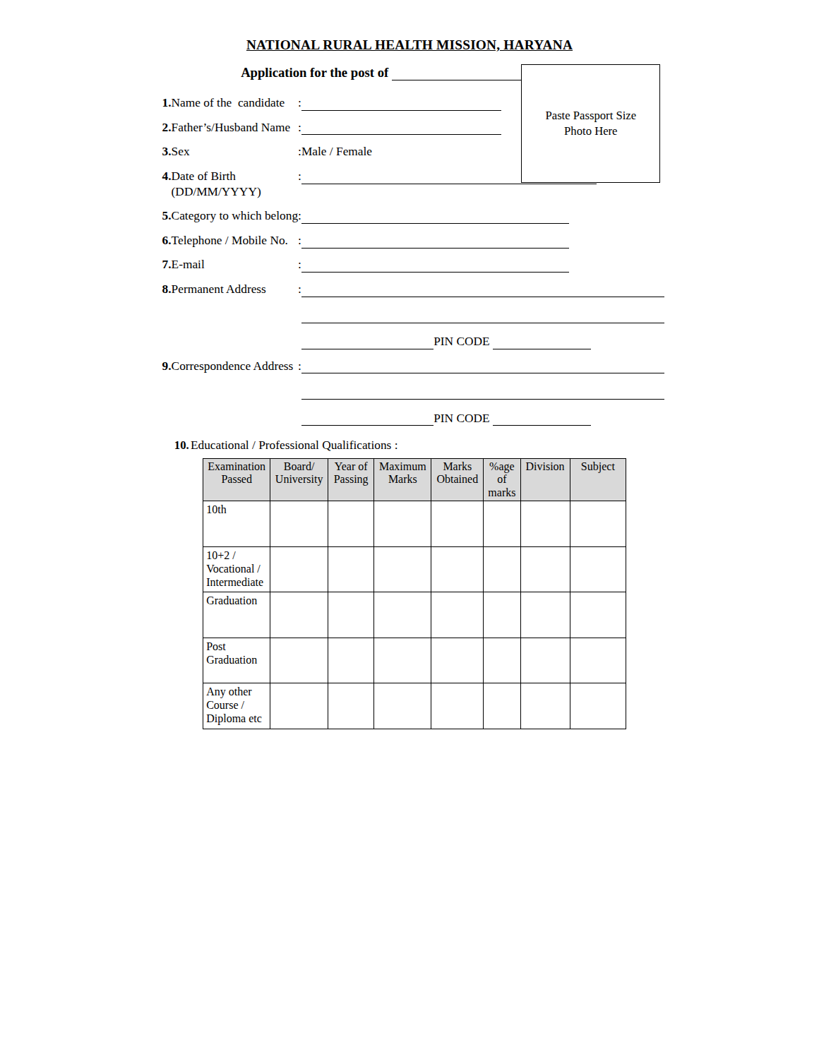NATIONAL RURAL HEALTH MISSION, HARYANA
Application for the post of
Paste Passport Size
Photo Here
| 1. | Name of the candidate | : | |
| 2. | Father’s/Husband Name | : | |
| 3. | Sex | : | Male / Female |
| 4. | Date of Birth (DD/MM/YYYY) | : | |
| 5. | Category to which belong | : | |
| 6. | Telephone / Mobile No. | : | |
| 7. | E-mail | : | |
| 8. | Permanent Address | : | PIN CODE |
| 9. | Correspondence Address | : | PIN CODE |
10.
Educational / Professional Qualifications :
| Examination Passed | Board/ University | Year of Passing | Maximum Marks | Marks Obtained | %age of marks | Division | Subject |
| --- | --- | --- | --- | --- | --- | --- | --- |
| 10th | | | | | | | |
| 10+2 / Vocational / Intermediate | | | | | | | |
| Graduation | | | | | | | |
| Post Graduation | | | | | | | |
| Any other Course / Diploma etc | | | | | | | |